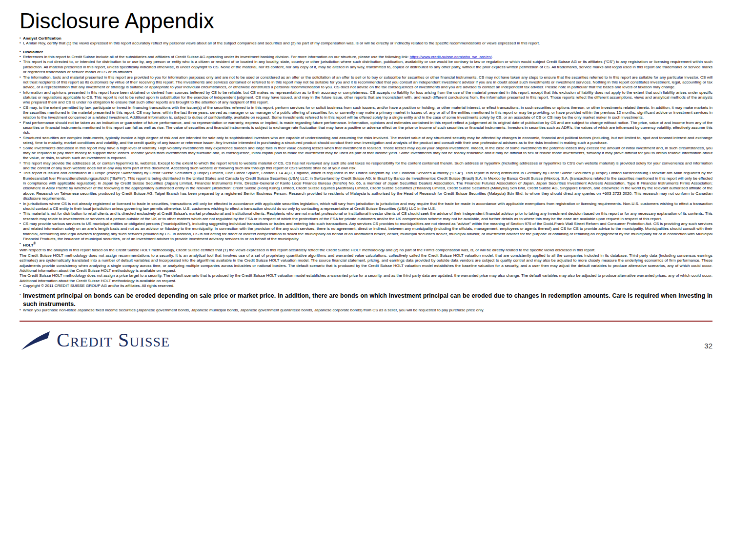Disclosure Appendix
Analyst Certification
I, Amlan Roy, certify that (1) the views expressed in this report accurately reflect my personal views about all of the subject companies and securities and (2) no part of my compensation was, is or will be directly or indirectly related to the specific recommendations or views expressed in this report.
Disclaimer
References in this report to Credit Suisse include all of the subsidiaries and affiliates of Credit Suisse AG operating under its investment banking division. For more information on our structure, please use the following link: https://www.credit-suisse.com/who_we_are/en/.
This report is not directed to, or intended for distribution to or use by, any person or entity who is a citizen or resident of or located in any locality, state, country or other jurisdiction where such distribution, publication, availability or use would be contrary to law or regulation or which would subject Credit Suisse AG or its affiliates ("CS") to any registration or licensing requirement within such jurisdiction. All material presented in this report, unless specifically indicated otherwise, is under copyright to CS. None of the material, nor its content, nor any copy of it, may be altered in any way, transmitted to, copied or distributed to any other party, without the prior express written permission of CS. All trademarks, service marks and logos used in this report are trademarks or service marks or registered trademarks or service marks of CS or its affiliates.
The information, tools and material presented in this report are provided to you for information purposes only and are not to be used or considered as an offer or the solicitation of an offer to sell or to buy or subscribe for securities or other financial instruments. CS may not have taken any steps to ensure that the securities referred to in this report are suitable for any particular investor. CS will not treat recipients of this report as its customers by virtue of their receiving this report. The investments and services contained or referred to in this report may not be suitable for you and it is recommended that you consult an independent investment advisor if you are in doubt about such investments or investment services. Nothing in this report constitutes investment, legal, accounting or tax advice, or a representation that any investment or strategy is suitable or appropriate to your individual circumstances, or otherwise constitutes a personal recommendation to you. CS does not advise on the tax consequences of investments and you are advised to contact an independent tax adviser. Please note in particular that the bases and levels of taxation may change.
Information and opinions presented in this report have been obtained or derived from sources believed by CS to be reliable, but CS makes no representation as to their accuracy or completeness. CS accepts no liability for loss arising from the use of the material presented in this report, except that this exclusion of liability does not apply to the extent that such liability arises under specific statutes or regulations applicable to CS. This report is not to be relied upon in substitution for the exercise of independent judgment. CS may have issued, and may in the future issue, other reports that are inconsistent with, and reach different conclusions from, the information presented in this report. Those reports reflect the different assumptions, views and analytical methods of the analysts who prepared them and CS is under no obligation to ensure that such other reports are brought to the attention of any recipient of this report.
CS may, to the extent permitted by law, participate or invest in financing transactions with the issuer(s) of the securities referred to in this report, perform services for or solicit business from such issuers, and/or have a position or holding, or other material interest, or effect transactions, in such securities or options thereon, or other investments related thereto. In addition, it may make markets in the securities mentioned in the material presented in this report. CS may have, within the last three years, served as manager or co-manager of a public offering of securities for, or currently may make a primary market in issues of, any or all of the entities mentioned in this report or may be providing, or have provided within the previous 12 months, significant advice or investment services in relation to the investment concerned or a related investment. Additional information is, subject to duties of confidentiality, available on request. Some investments referred to in this report will be offered solely by a single entity and in the case of some investments solely by CS, or an associate of CS or CS may be the only market maker in such investments.
Past performance should not be taken as an indication or guarantee of future performance, and no representation or warranty, express or implied, is made regarding future performance. Information, opinions and estimates contained in this report reflect a judgement at its original date of publication by CS and are subject to change without notice. The price, value of and income from any of the securities or financial instruments mentioned in this report can fall as well as rise. The value of securities and financial instruments is subject to exchange rate fluctuation that may have a positive or adverse effect on the price or income of such securities or financial instruments. Investors in securities such as ADR's, the values of which are influenced by currency volatility, effectively assume this risk.
Structured securities are complex instruments, typically involve a high degree of risk and are intended for sale only to sophisticated investors who are capable of understanding and assuming the risks involved. The market value of any structured security may be affected by changes in economic, financial and political factors (including, but not limited to, spot and forward interest and exchange rates), time to maturity, market conditions and volatility, and the credit quality of any issuer or reference issuer. Any investor interested in purchasing a structured product should conduct their own investigation and analysis of the product and consult with their own professional advisers as to the risks involved in making such a purchase.
Some investments discussed in this report may have a high level of volatility. High volatility investments may experience sudden and large falls in their value causing losses when that investment is realised. Those losses may equal your original investment. Indeed, in the case of some investments the potential losses may exceed the amount of initial investment and, in such circumstances, you may be required to pay more money to support those losses. Income yields from investments may fluctuate and, in consequence, initial capital paid to make the investment may be used as part of that income yield. Some investments may not be readily realisable and it may be difficult to sell or realise those investments, similarly it may prove difficult for you to obtain reliable information about the value, or risks, to which such an investment is exposed.
This report may provide the addresses of, or contain hyperlinks to, websites. Except to the extent to which the report refers to website material of CS, CS has not reviewed any such site and takes no responsibility for the content contained therein. Such address or hyperlink (including addresses or hyperlinks to CS's own website material) is provided solely for your convenience and information and the content of any such website does not in any way form part of this document. Accessing such website or following such link through this report or CS's website shall be at your own risk.
This report is issued and distributed in Europe (except Switzerland) by Credit Suisse Securities (Europe) Limited, One Cabot Square, London E14 4QJ, England, which is regulated in the United Kingdom by The Financial Services Authority ("FSA"). This report is being distributed in Germany by Credit Suisse Securities (Europe) Limited Niederlassung Frankfurt am Main regulated by the Bundesanstalt fuer Finanzdienstleistungsaufsicht ("BaFin"). This report is being distributed in the United States and Canada by Credit Suisse Securities (USA) LLC; in Switzerland by Credit Suisse AG; in Brazil by Banco de Investimentos Credit Suisse (Brasil) S.A; in Mexico by Banco Credit Suisse (México), S.A. (transactions related to the securities mentioned in this report will only be effected in compliance with applicable regulation); in Japan by Credit Suisse Securities (Japan) Limited, Financial Instruments Firm, Director-General of Kanto Local Finance Bureau (Kinsho) No. 66, a member of Japan Securities Dealers Association, The Financial Futures Association of Japan, Japan Securities Investment Advisers Association, Type II Financial Instruments Firms Association; elsewhere in Asia/ Pacific by whichever of the following is the appropriately authorised entity in the relevant jurisdiction: Credit Suisse (Hong Kong) Limited, Credit Suisse Equities (Australia) Limited, Credit Suisse Securities (Thailand) Limited, Credit Suisse Securities (Malaysia) Sdn Bhd, Credit Suisse AG, Singapore Branch, and elsewhere in the world by the relevant authorised affiliate of the above. Research on Taiwanese securities produced by Credit Suisse AG, Taipei Branch has been prepared by a registered Senior Business Person. Research provided to residents of Malaysia is authorised by the Head of Research for Credit Suisse Securities (Malaysia) Sdn Bhd, to whom they should direct any queries on +603 2723 2020. This research may not conform to Canadian disclosure requirements.
In jurisdictions where CS is not already registered or licensed to trade in securities, transactions will only be effected in accordance with applicable securities legislation, which will vary from jurisdiction to jurisdiction and may require that the trade be made in accordance with applicable exemptions from registration or licensing requirements. Non-U.S. customers wishing to effect a transaction should contact a CS entity in their local jurisdiction unless governing law permits otherwise. U.S. customers wishing to effect a transaction should do so only by contacting a representative at Credit Suisse Securities (USA) LLC in the U.S.
This material is not for distribution to retail clients and is directed exclusively at Credit Suisse's market professional and institutional clients. Recipients who are not market professional or institutional investor clients of CS should seek the advice of their independent financial advisor prior to taking any investment decision based on this report or for any necessary explanation of its contents. This research may relate to investments or services of a person outside of the UK or to other matters which are not regulated by the FSA or in respect of which the protections of the FSA for private customers and/or the UK compensation scheme may not be available, and further details as to where this may be the case are available upon request in respect of this report.
CS may provide various services to US municipal entities or obligated persons ("municipalities"), including suggesting individual transactions or trades and entering into such transactions. Any services CS provides to municipalities are not viewed as "advice" within the meaning of Section 975 of the Dodd-Frank Wall Street Reform and Consumer Protection Act. CS is providing any such services and related information solely on an arm's length basis and not as an advisor or fiduciary to the municipality. In connection with the provision of the any such services, there is no agreement, direct or indirect, between any municipality (including the officials, management, employees or agents thereof) and CS for CS to provide advice to the municipality. Municipalities should consult with their financial, accounting and legal advisors regarding any such services provided by CS. In addition, CS is not acting for direct or indirect compensation to solicit the municipality on behalf of an unaffiliated broker, dealer, municipal securities dealer, municipal advisor, or investment adviser for the purpose of obtaining or retaining an engagement by the municipality for or in connection with Municipal Financial Products, the issuance of municipal securities, or of an investment adviser to provide investment advisory services to or on behalf of the municipality.
HOLT®
With respect to the analysis in this report based on the Credit Suisse HOLT methodology, Credit Suisse certifies that (1) the views expressed in this report accurately reflect the Credit Suisse HOLT methodology and (2) no part of the Firm's compensation was, is, or will be directly related to the specific views disclosed in this report.
The Credit Suisse HOLT methodology does not assign recommendations to a security. It is an analytical tool that involves use of a set of proprietary quantitative algorithms and warranted value calculations, collectively called the Credit Suisse HOLT valuation model, that are consistently applied to all the companies included in its database. Third-party data (including consensus earnings estimates) are systematically translated into a number of default variables and incorporated into the algorithms available in the Credit Suisse HOLT valuation model. The source financial statement, pricing, and earnings data provided by outside data vendors are subject to quality control and may also be adjusted to more closely measure the underlying economics of firm performance. These adjustments provide consistency when analyzing a single company across time, or analyzing multiple companies across industries or national borders. The default scenario that is produced by the Credit Suisse HOLT valuation model establishes the baseline valuation for a security, and a user then may adjust the default variables to produce alternative scenarios, any of which could occur. Additional information about the Credit Suisse HOLT methodology is available on request.
The Credit Suisse HOLT methodology does not assign a price target to a security. The default scenario that is produced by the Credit Suisse HOLT valuation model establishes a warranted price for a security, and as the third-party data are updated, the warranted price may also change. The default variables may also be adjusted to produce alternative warranted prices, any of which could occur. Additional information about the Credit Suisse HOLT methodology is available on request.
Copyright © 2011 CREDIT SUISSE GROUP AG and/or its affiliates. All rights reserved.
Investment principal on bonds can be eroded depending on sale price or market price. In addition, there are bonds on which investment principal can be eroded due to changes in redemption amounts. Care is required when investing in such instruments.
When you purchase non-listed Japanese fixed income securities (Japanese government bonds, Japanese municipal bonds, Japanese government guaranteed bonds, Japanese corporate bonds) from CS as a seller, you will be requested to pay purchase price only.
Credit Suisse
32